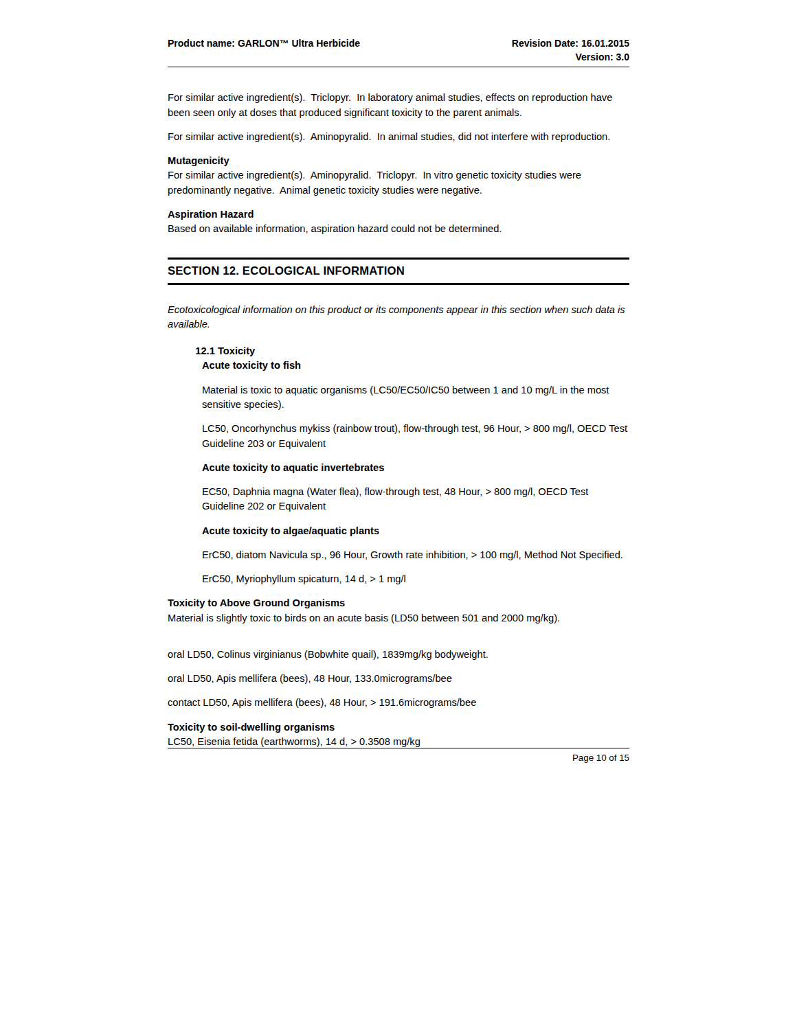Product name: GARLON™ Ultra Herbicide
Revision Date: 16.01.2015
Version: 3.0
For similar active ingredient(s). Triclopyr. In laboratory animal studies, effects on reproduction have been seen only at doses that produced significant toxicity to the parent animals.
For similar active ingredient(s). Aminopyralid. In animal studies, did not interfere with reproduction.
Mutagenicity
For similar active ingredient(s). Aminopyralid. Triclopyr. In vitro genetic toxicity studies were predominantly negative. Animal genetic toxicity studies were negative.
Aspiration Hazard
Based on available information, aspiration hazard could not be determined.
SECTION 12. ECOLOGICAL INFORMATION
Ecotoxicological information on this product or its components appear in this section when such data is available.
12.1 Toxicity
Acute toxicity to fish
Material is toxic to aquatic organisms (LC50/EC50/IC50 between 1 and 10 mg/L in the most sensitive species).
LC50, Oncorhynchus mykiss (rainbow trout), flow-through test, 96 Hour, > 800 mg/l, OECD Test Guideline 203 or Equivalent
Acute toxicity to aquatic invertebrates
EC50, Daphnia magna (Water flea), flow-through test, 48 Hour, > 800 mg/l, OECD Test Guideline 202 or Equivalent
Acute toxicity to algae/aquatic plants
ErC50, diatom Navicula sp., 96 Hour, Growth rate inhibition, > 100 mg/l, Method Not Specified.
ErC50, Myriophyllum spicaturn, 14 d, > 1 mg/l
Toxicity to Above Ground Organisms
Material is slightly toxic to birds on an acute basis (LD50 between 501 and 2000 mg/kg).
oral LD50, Colinus virginianus (Bobwhite quail), 1839mg/kg bodyweight.
oral LD50, Apis mellifera (bees), 48 Hour, 133.0micrograms/bee
contact LD50, Apis mellifera (bees), 48 Hour, > 191.6micrograms/bee
Toxicity to soil-dwelling organisms
LC50, Eisenia fetida (earthworms), 14 d, > 0.3508 mg/kg
Page 10 of 15